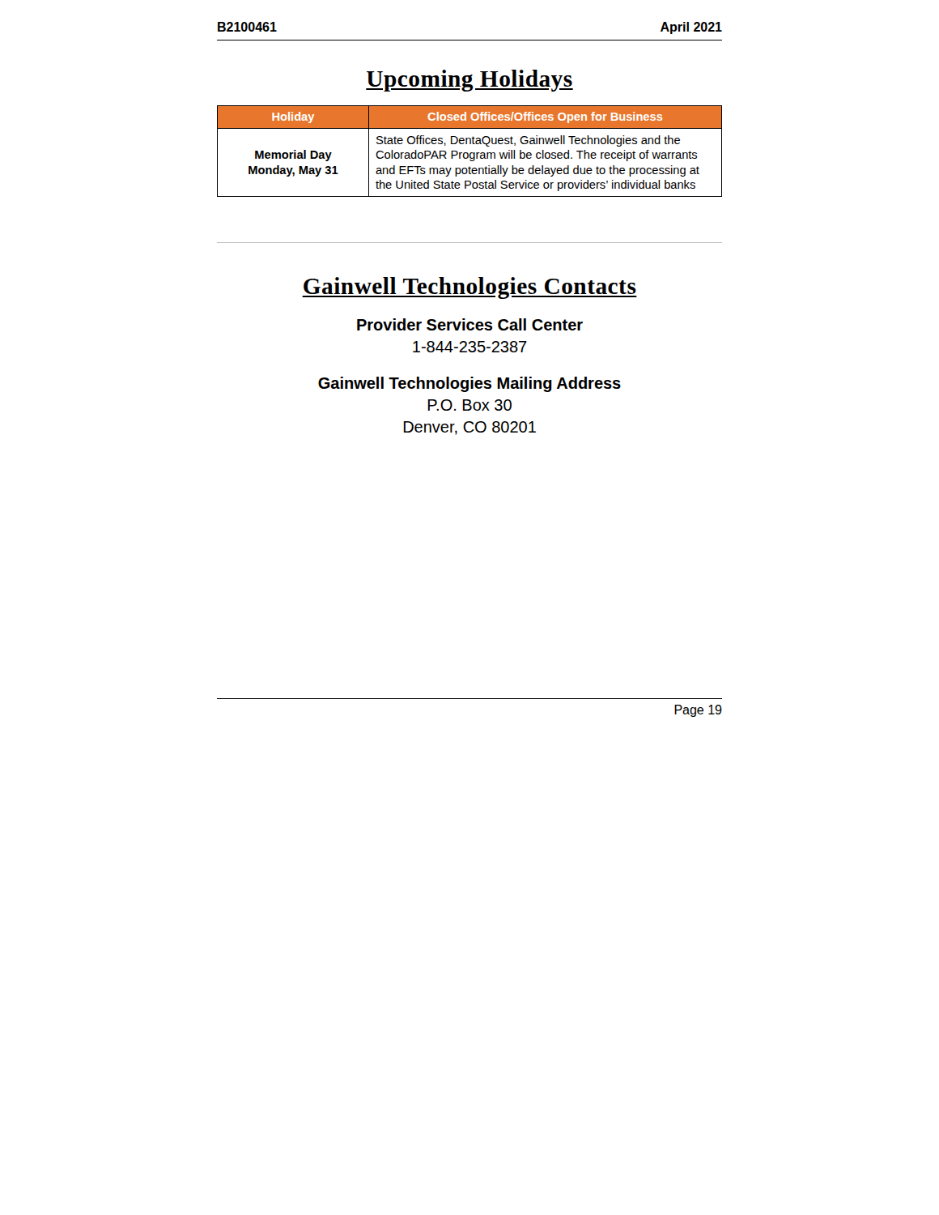B2100461 April 2021
Upcoming Holidays
| Holiday | Closed Offices/Offices Open for Business |
| --- | --- |
| Memorial Day Monday, May 31 | State Offices, DentaQuest, Gainwell Technologies and the ColoradoPAR Program will be closed. The receipt of warrants and EFTs may potentially be delayed due to the processing at the United State Postal Service or providers’ individual banks |
Gainwell Technologies Contacts
Provider Services Call Center
1-844-235-2387
Gainwell Technologies Mailing Address
P.O. Box 30
Denver, CO 80201
Page 19